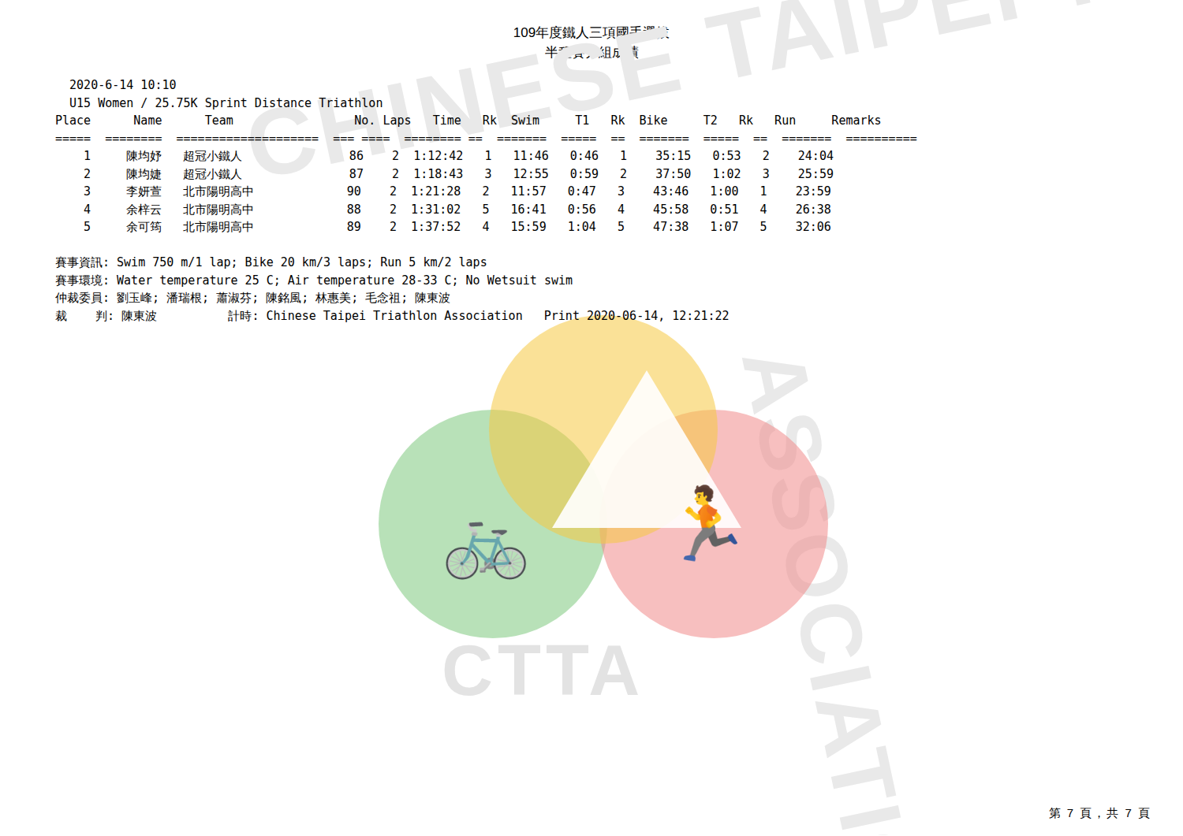CHINESE TAIPEI TRIATHLON
ASSOCIATION
🚲
🏃
CTTA
109年度鐵人三項國手選拔
半程賽分組成績
  2020-6-14 10:10
  U15 Women / 25.75K Sprint Distance Triathlon
Place      Name      Team                 No. Laps   Time   Rk  Swim     T1   Rk  Bike     T2   Rk   Run     Remarks
=====  ========  ====================  === ====  ======== ==  =======  =====  ==  =======  =====  ==  =======  ==========
    1     陳均妤   超冠小鐵人               86    2  1:12:42   1   11:46   0:46   1    35:15   0:53   2    24:04
    2     陳均婕   超冠小鐵人               87    2  1:18:43   3   12:55   0:59   2    37:50   1:02   3    25:59
    3     李妍萱   北市陽明高中             90    2  1:21:28   2   11:57   0:47   3    43:46   1:00   1    23:59
    4     余梓云   北市陽明高中             88    2  1:31:02   5   16:41   0:56   4    45:58   0:51   4    26:38
    5     余可筠   北市陽明高中             89    2  1:37:52   4   15:59   1:04   5    47:38   1:07   5    32:06

賽事資訊: Swim 750 m/1 lap; Bike 20 km/3 laps; Run 5 km/2 laps
賽事環境: Water temperature 25 C; Air temperature 28-33 C; No Wetsuit swim
仲裁委員: 劉玉峰; 潘瑞根; 蕭淑芬; 陳銘風; 林惠美; 毛念祖; 陳東波
裁    判: 陳東波          計時: Chinese Taipei Triathlon Association   Print 2020-06-14, 12:21:22
第 7 頁，共 7 頁